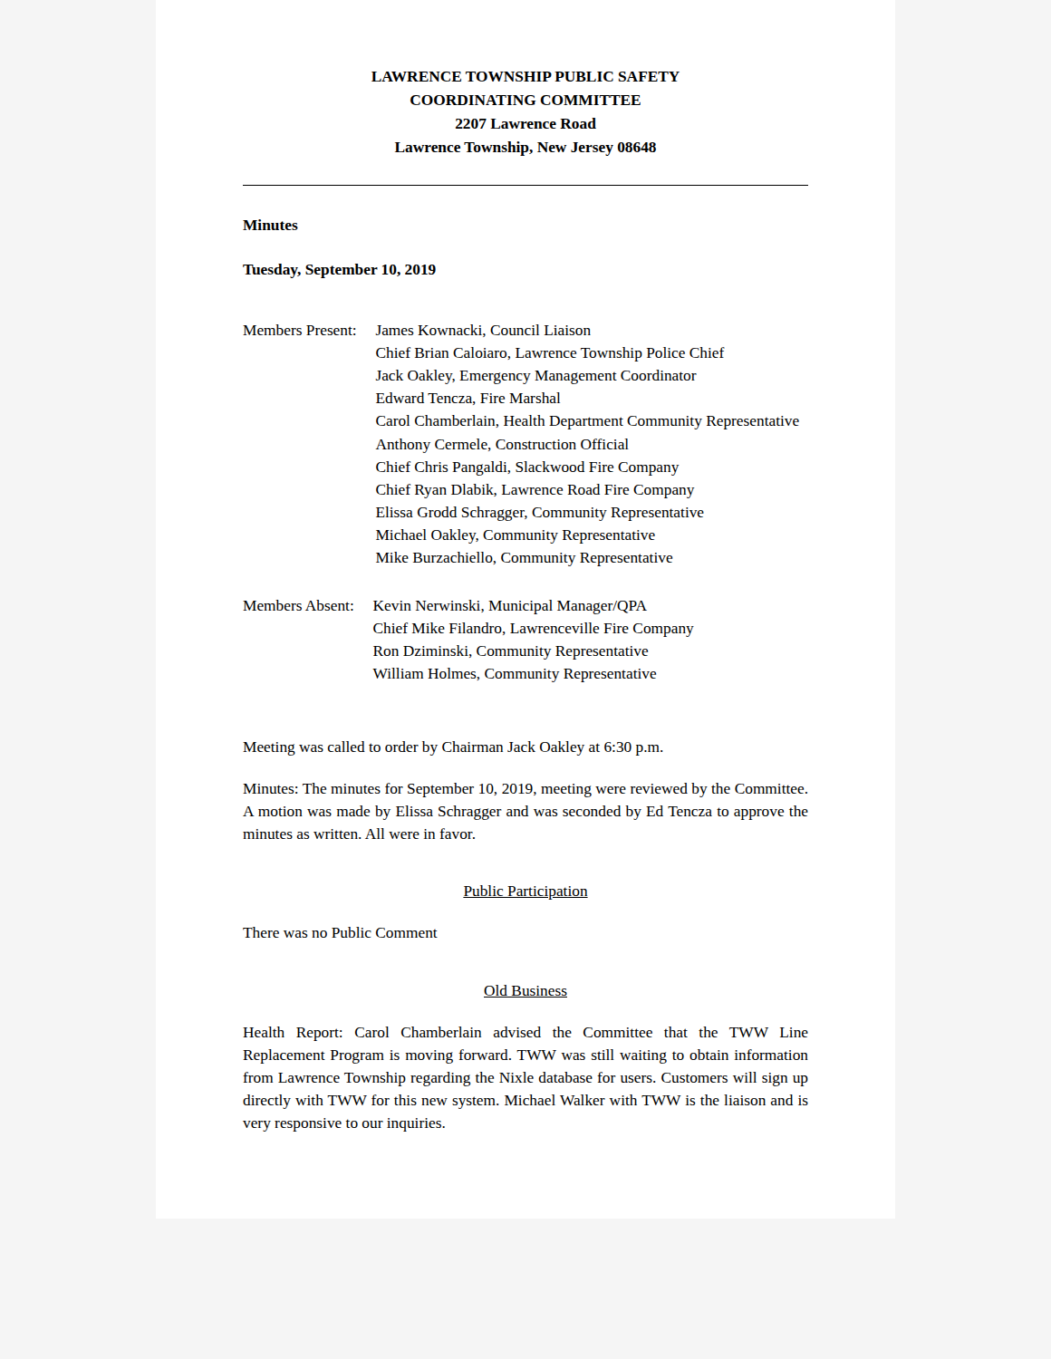LAWRENCE TOWNSHIP PUBLIC SAFETY COORDINATING COMMITTEE 2207 Lawrence Road Lawrence Township, New Jersey 08648
Minutes
Tuesday, September 10, 2019
| Members Present: | James Kownacki, Council Liaison Chief Brian Caloiaro, Lawrence Township Police Chief Jack Oakley, Emergency Management Coordinator Edward Tencza, Fire Marshal Carol Chamberlain, Health Department Community Representative Anthony Cermele, Construction Official Chief Chris Pangaldi, Slackwood Fire Company Chief Ryan Dlabik, Lawrence Road Fire Company Elissa Grodd Schragger, Community Representative Michael Oakley, Community Representative Mike Burzachiello, Community Representative |
| Members Absent: | Kevin Nerwinski, Municipal Manager/QPA Chief Mike Filandro, Lawrenceville Fire Company Ron Dziminski, Community Representative William Holmes, Community Representative |
Meeting was called to order by Chairman Jack Oakley at 6:30 p.m.
Minutes: The minutes for September 10, 2019, meeting were reviewed by the Committee. A motion was made by Elissa Schragger and was seconded by Ed Tencza to approve the minutes as written. All were in favor.
Public Participation
There was no Public Comment
Old Business
Health Report: Carol Chamberlain advised the Committee that the TWW Line Replacement Program is moving forward. TWW was still waiting to obtain information from Lawrence Township regarding the Nixle database for users. Customers will sign up directly with TWW for this new system. Michael Walker with TWW is the liaison and is very responsive to our inquiries.